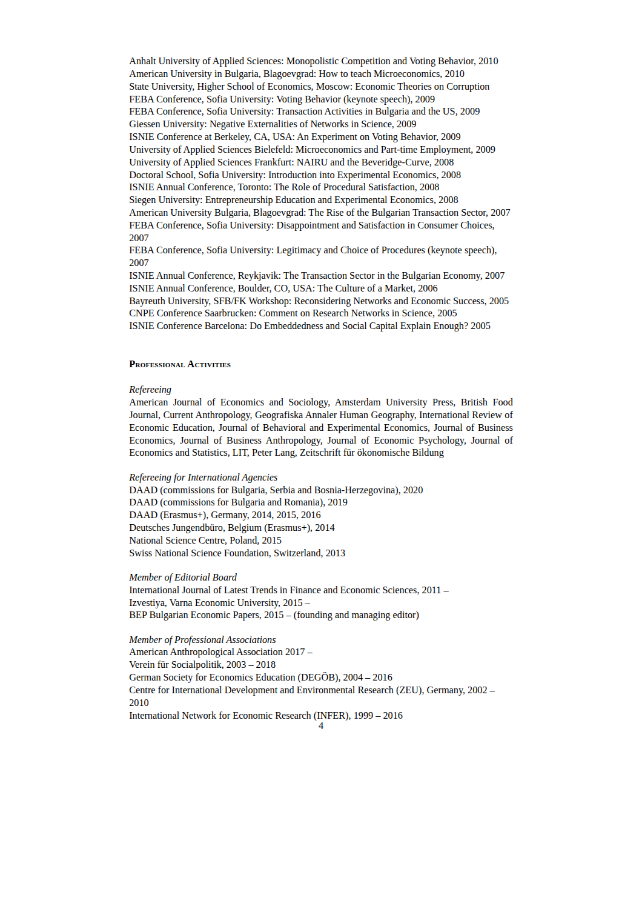Anhalt University of Applied Sciences: Monopolistic Competition and Voting Behavior, 2010
American University in Bulgaria, Blagoevgrad: How to teach Microeconomics, 2010
State University, Higher School of Economics, Moscow: Economic Theories on Corruption
FEBA Conference, Sofia University: Voting Behavior (keynote speech), 2009
FEBA Conference, Sofia University: Transaction Activities in Bulgaria and the US, 2009
Giessen University: Negative Externalities of Networks in Science, 2009
ISNIE Conference at Berkeley, CA, USA: An Experiment on Voting Behavior, 2009
University of Applied Sciences Bielefeld: Microeconomics and Part-time Employment, 2009
University of Applied Sciences Frankfurt: NAIRU and the Beveridge-Curve, 2008
Doctoral School, Sofia University: Introduction into Experimental Economics, 2008
ISNIE Annual Conference, Toronto: The Role of Procedural Satisfaction, 2008
Siegen University: Entrepreneurship Education and Experimental Economics, 2008
American University Bulgaria, Blagoevgrad: The Rise of the Bulgarian Transaction Sector, 2007
FEBA Conference, Sofia University: Disappointment and Satisfaction in Consumer Choices, 2007
FEBA Conference, Sofia University: Legitimacy and Choice of Procedures (keynote speech), 2007
ISNIE Annual Conference, Reykjavik: The Transaction Sector in the Bulgarian Economy, 2007
ISNIE Annual Conference, Boulder, CO, USA: The Culture of a Market, 2006
Bayreuth University, SFB/FK Workshop: Reconsidering Networks and Economic Success, 2005
CNPE Conference Saarbrucken: Comment on Research Networks in Science, 2005
ISNIE Conference Barcelona: Do Embeddedness and Social Capital Explain Enough? 2005
Professional Activities
Refereeing
American Journal of Economics and Sociology, Amsterdam University Press, British Food Journal, Current Anthropology, Geografiska Annaler Human Geography, International Review of Economic Education, Journal of Behavioral and Experimental Economics, Journal of Business Economics, Journal of Business Anthropology, Journal of Economic Psychology, Journal of Economics and Statistics, LIT, Peter Lang, Zeitschrift für ökonomische Bildung
Refereeing for International Agencies
DAAD (commissions for Bulgaria, Serbia and Bosnia-Herzegovina), 2020
DAAD (commissions for Bulgaria and Romania), 2019
DAAD (Erasmus+), Germany, 2014, 2015, 2016
Deutsches Jungendbüro, Belgium (Erasmus+), 2014
National Science Centre, Poland, 2015
Swiss National Science Foundation, Switzerland, 2013
Member of Editorial Board
International Journal of Latest Trends in Finance and Economic Sciences, 2011 –
Izvestiya, Varna Economic University, 2015 –
BEP Bulgarian Economic Papers, 2015 – (founding and managing editor)
Member of Professional Associations
American Anthropological Association 2017 –
Verein für Socialpolitik, 2003 – 2018
German Society for Economics Education (DEGÖB), 2004 – 2016
Centre for International Development and Environmental Research (ZEU), Germany, 2002 – 2010
International Network for Economic Research (INFER), 1999 – 2016
4